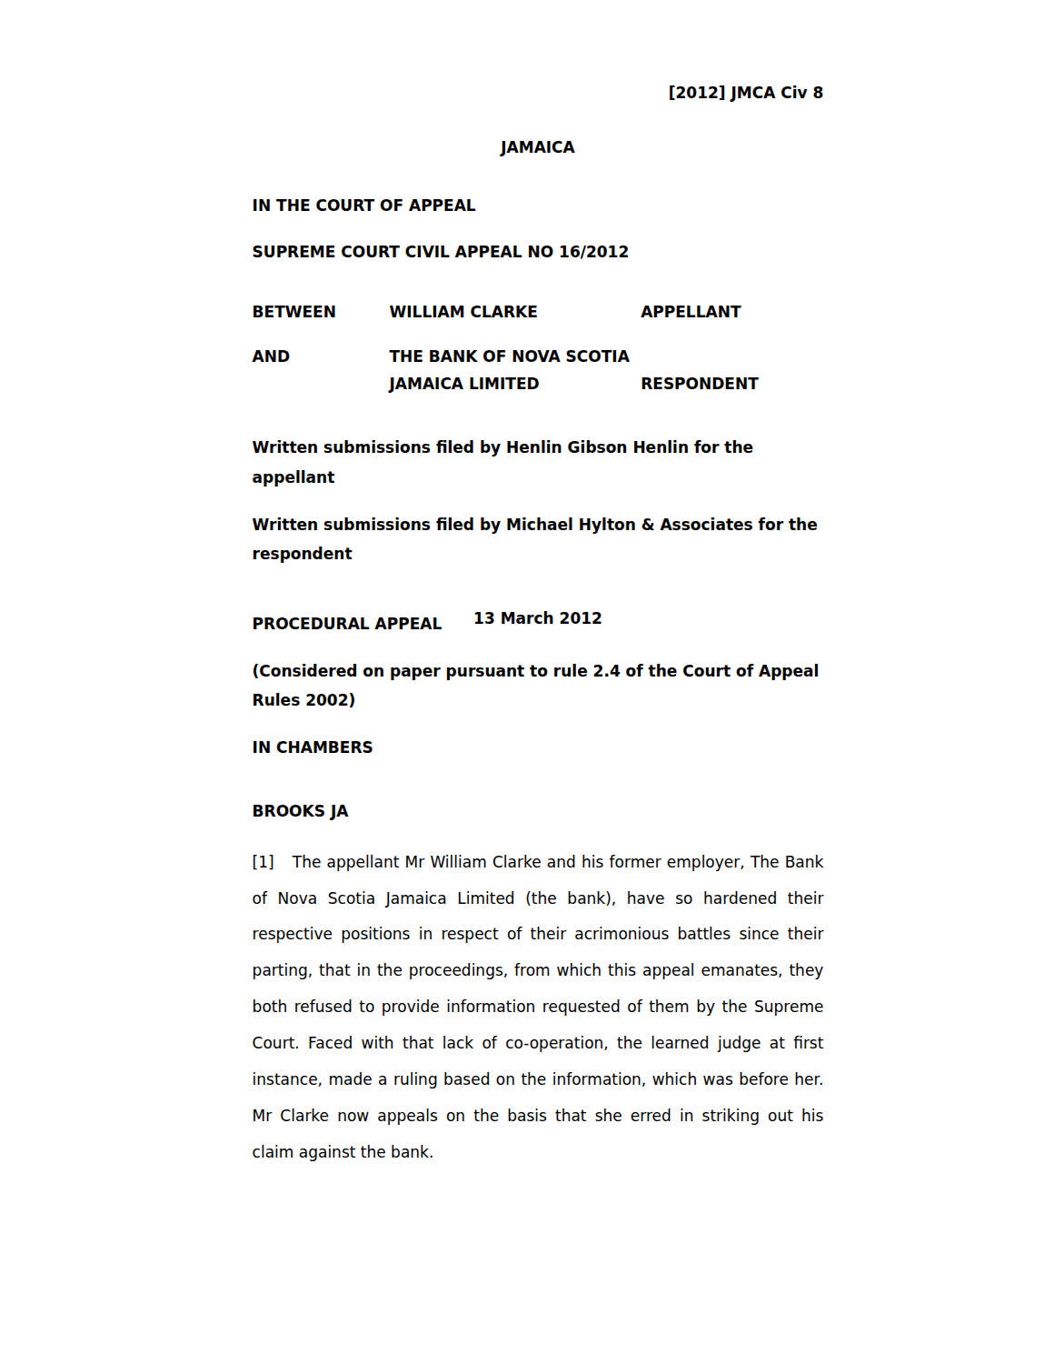[2012] JMCA Civ 8
JAMAICA
IN THE COURT OF APPEAL
SUPREME COURT CIVIL APPEAL NO 16/2012
| BETWEEN | WILLIAM CLARKE | APPELLANT |
| AND | THE BANK OF NOVA SCOTIA JAMAICA LIMITED | RESPONDENT |
Written submissions filed by Henlin Gibson Henlin for the appellant
Written submissions filed by Michael Hylton & Associates for the respondent
13 March 2012
PROCEDURAL APPEAL
(Considered on paper pursuant to rule 2.4 of the Court of Appeal Rules 2002)
IN CHAMBERS
BROOKS JA
[1] The appellant Mr William Clarke and his former employer, The Bank of Nova Scotia Jamaica Limited (the bank), have so hardened their respective positions in respect of their acrimonious battles since their parting, that in the proceedings, from which this appeal emanates, they both refused to provide information requested of them by the Supreme Court. Faced with that lack of co-operation, the learned judge at first instance, made a ruling based on the information, which was before her. Mr Clarke now appeals on the basis that she erred in striking out his claim against the bank.